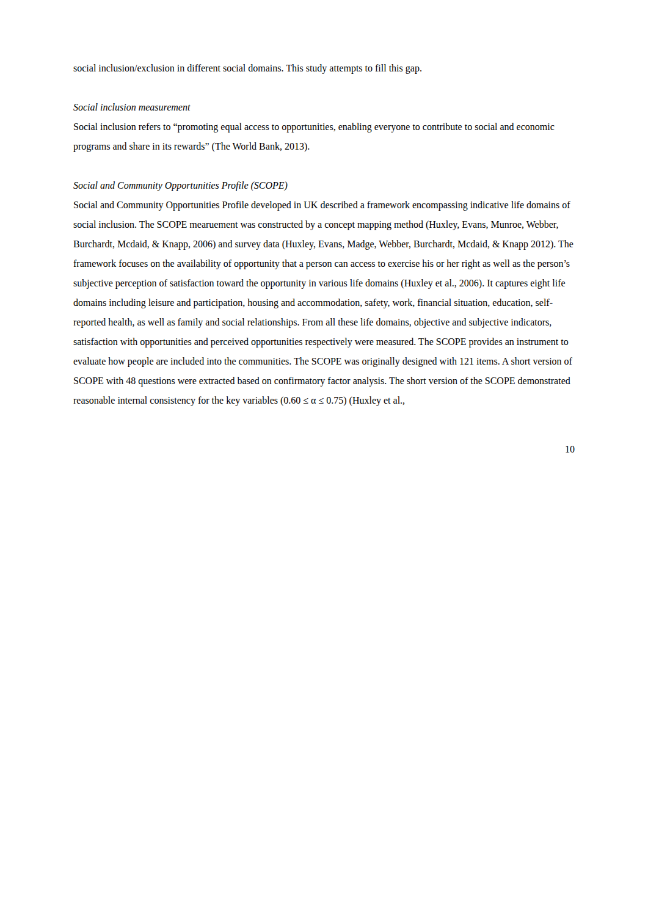social inclusion/exclusion in different social domains. This study attempts to fill this gap.
Social inclusion measurement
Social inclusion refers to “promoting equal access to opportunities, enabling everyone to contribute to social and economic programs and share in its rewards” (The World Bank, 2013).
Social and Community Opportunities Profile (SCOPE)
Social and Community Opportunities Profile developed in UK described a framework encompassing indicative life domains of social inclusion. The SCOPE mearuement was constructed by a concept mapping method (Huxley, Evans, Munroe, Webber, Burchardt, Mcdaid, & Knapp, 2006) and survey data (Huxley, Evans, Madge, Webber, Burchardt, Mcdaid, & Knapp 2012). The framework focuses on the availability of opportunity that a person can access to exercise his or her right as well as the person’s subjective perception of satisfaction toward the opportunity in various life domains (Huxley et al., 2006). It captures eight life domains including leisure and participation, housing and accommodation, safety, work, financial situation, education, self-reported health, as well as family and social relationships. From all these life domains, objective and subjective indicators, satisfaction with opportunities and perceived opportunities respectively were measured. The SCOPE provides an instrument to evaluate how people are included into the communities. The SCOPE was originally designed with 121 items. A short version of SCOPE with 48 questions were extracted based on confirmatory factor analysis. The short version of the SCOPE demonstrated reasonable internal consistency for the key variables (0.60 ≤ α ≤ 0.75) (Huxley et al.,
10